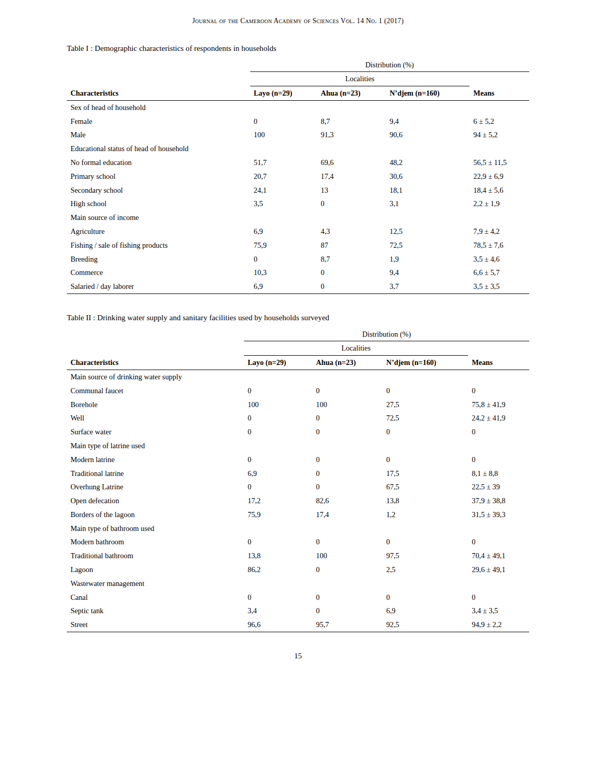Journal of the Cameroon Academy of Sciences Vol. 14 No. 1 (2017)
Table I : Demographic characteristics of respondents in households
| | Distribution (%) |
| --- | --- |
| | Localities | |
| Characteristics | Layo (n=29) | Ahua (n=23) | N’djem (n=160) | Means |
| Sex of head of household | | | | |
| Female | 0 | 8,7 | 9,4 | 6 ± 5,2 |
| Male | 100 | 91,3 | 90,6 | 94 ± 5,2 |
| Educational status of head of household | | | | |
| No formal education | 51,7 | 69,6 | 48,2 | 56,5 ± 11,5 |
| Primary school | 20,7 | 17,4 | 30,6 | 22,9 ± 6,9 |
| Secondary school | 24,1 | 13 | 18,1 | 18,4 ± 5,6 |
| High school | 3,5 | 0 | 3,1 | 2,2 ± 1,9 |
| Main source of income | | | | |
| Agriculture | 6,9 | 4,3 | 12,5 | 7,9 ± 4,2 |
| Fishing / sale of fishing products | 75,9 | 87 | 72,5 | 78,5 ± 7,6 |
| Breeding | 0 | 8,7 | 1,9 | 3,5 ± 4,6 |
| Commerce | 10,3 | 0 | 9,4 | 6,6 ± 5,7 |
| Salaried / day laborer | 6,9 | 0 | 3,7 | 3,5 ± 3,5 |
Table II : Drinking water supply and sanitary facilities used by households surveyed
| | Distribution (%) |
| --- | --- |
| | Localities | |
| Characteristics | Layo (n=29) | Ahua (n=23) | N’djem (n=160) | Means |
| Main source of drinking water supply | | | | |
| Communal faucet | 0 | 0 | 0 | 0 |
| Borehole | 100 | 100 | 27,5 | 75,8 ± 41,9 |
| Well | 0 | 0 | 72,5 | 24,2 ± 41,9 |
| Surface water | 0 | 0 | 0 | 0 |
| Main type of latrine used | | | | |
| Modern latrine | 0 | 0 | 0 | 0 |
| Traditional latrine | 6,9 | 0 | 17,5 | 8,1 ± 8,8 |
| Overhung Latrine | 0 | 0 | 67,5 | 22,5 ± 39 |
| Open defecation | 17,2 | 82,6 | 13,8 | 37,9 ± 38,8 |
| Borders of the lagoon | 75,9 | 17,4 | 1,2 | 31,5 ± 39,3 |
| Main type of bathroom used | | | | |
| Modern bathroom | 0 | 0 | 0 | 0 |
| Traditional bathroom | 13,8 | 100 | 97,5 | 70,4 ± 49,1 |
| Lagoon | 86,2 | 0 | 2,5 | 29,6 ± 49,1 |
| Wastewater management | | | | |
| Canal | 0 | 0 | 0 | 0 |
| Septic tank | 3,4 | 0 | 6,9 | 3,4 ± 3,5 |
| Street | 96,6 | 95,7 | 92,5 | 94,9 ± 2,2 |
15